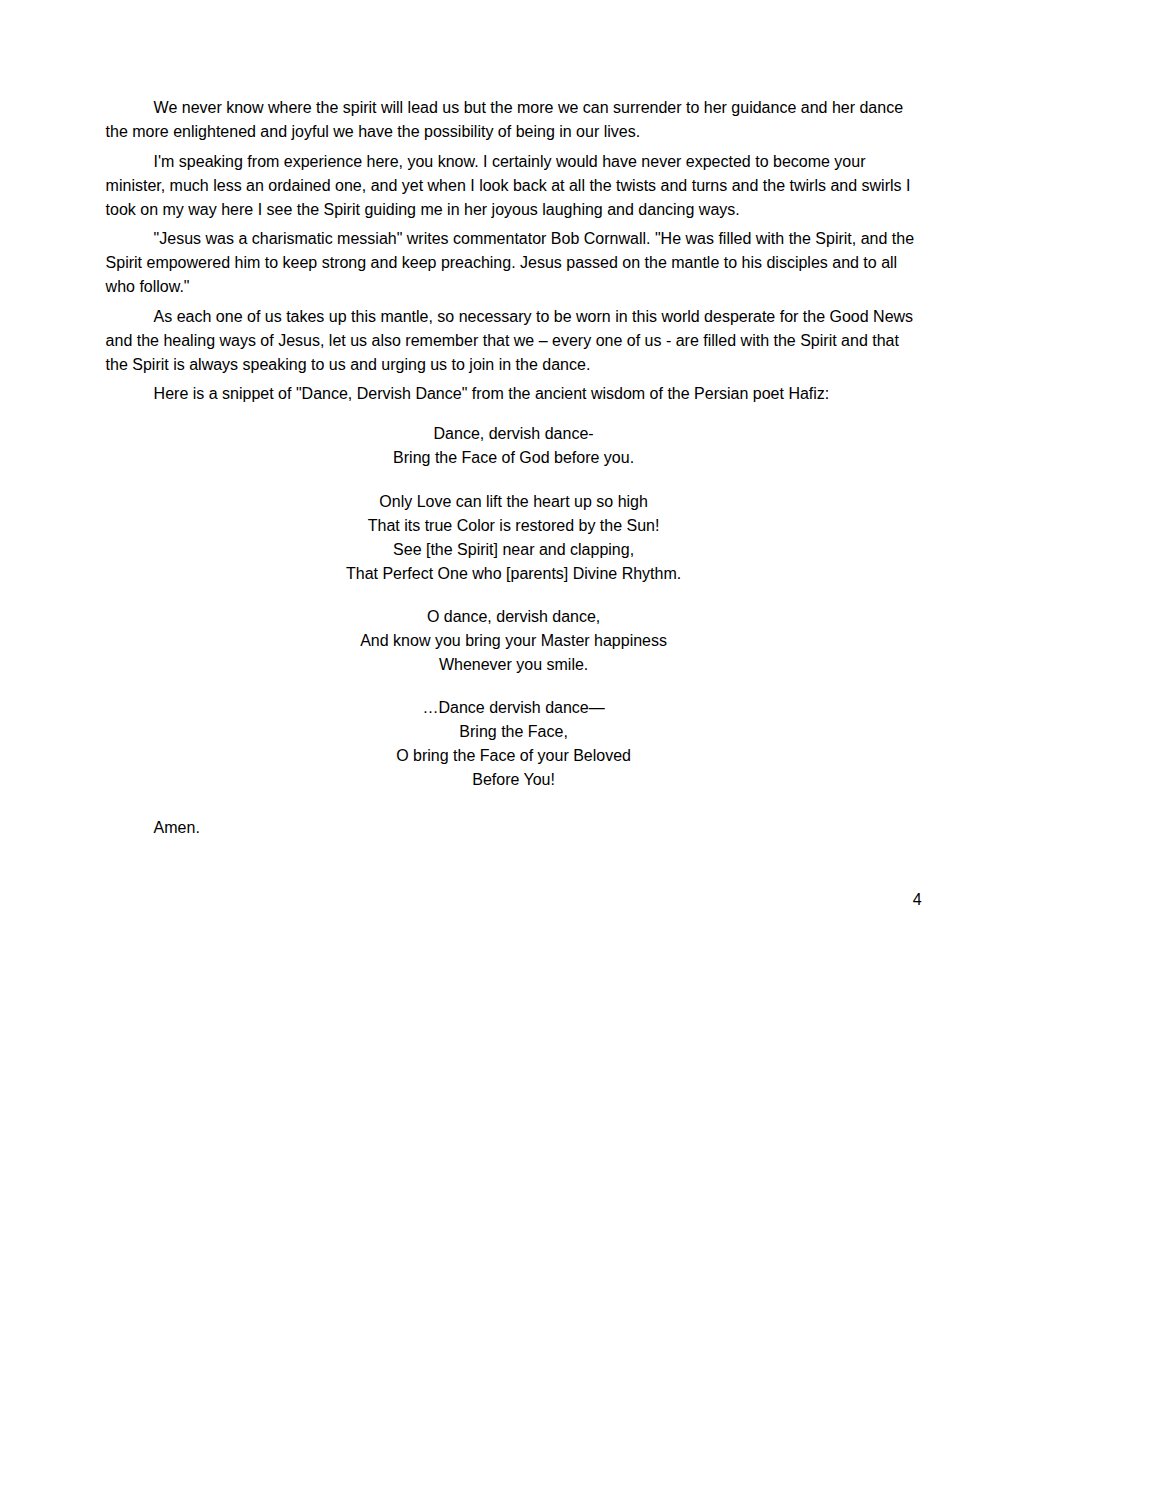We never know where the spirit will lead us but the more we can surrender to her guidance and her dance the more enlightened and joyful we have the possibility of being in our lives.
I'm speaking from experience here, you know. I certainly would have never expected to become your minister, much less an ordained one, and yet when I look back at all the twists and turns and the twirls and swirls I took on my way here I see the Spirit guiding me in her joyous laughing and dancing ways.
"Jesus was a charismatic messiah" writes commentator Bob Cornwall. "He was filled with the Spirit, and the Spirit empowered him to keep strong and keep preaching. Jesus passed on the mantle to his disciples and to all who follow."
As each one of us takes up this mantle, so necessary to be worn in this world desperate for the Good News and the healing ways of Jesus, let us also remember that we – every one of us - are filled with the Spirit and that the Spirit is always speaking to us and urging us to join in the dance.
Here is a snippet of "Dance, Dervish Dance" from the ancient wisdom of the Persian poet Hafiz:
Dance, dervish dance-
Bring the Face of God before you.
Only Love can lift the heart up so high
That its true Color is restored by the Sun!
See [the Spirit] near and clapping,
That Perfect One who [parents] Divine Rhythm.
O dance, dervish dance,
And know you bring your Master happiness
Whenever you smile.
…Dance dervish dance—
Bring the Face,
O bring the Face of your Beloved
Before You!
Amen.
4